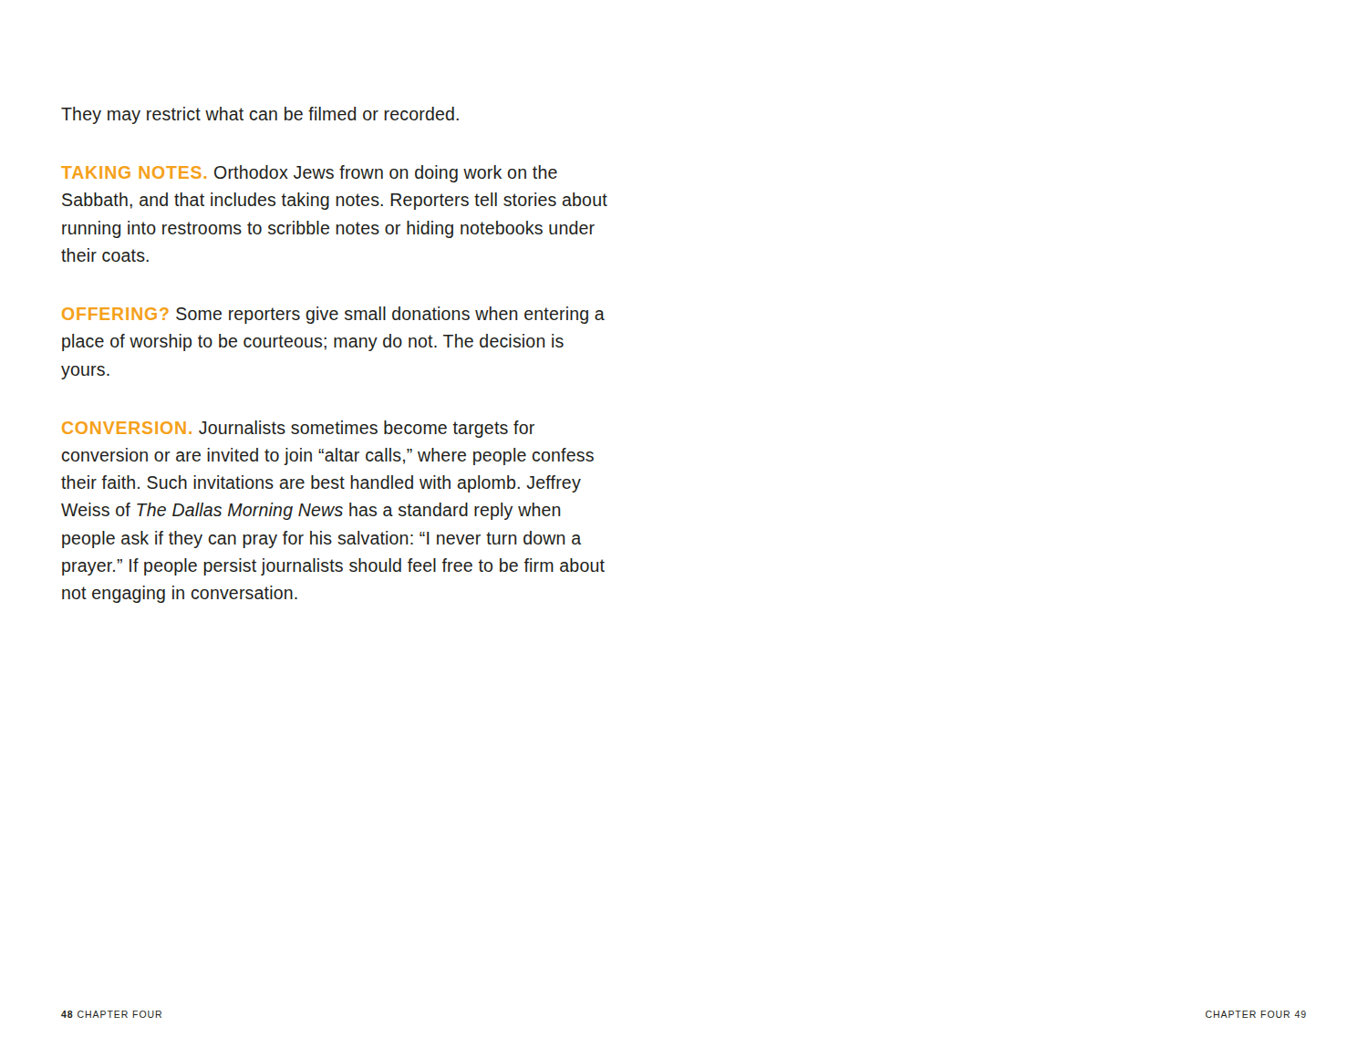They may restrict what can be filmed or recorded.
TAKING NOTES. Orthodox Jews frown on doing work on the Sabbath, and that includes taking notes. Reporters tell stories about running into restrooms to scribble notes or hiding notebooks under their coats.
OFFERING? Some reporters give small donations when entering a place of worship to be courteous; many do not. The decision is yours.
CONVERSION. Journalists sometimes become targets for conversion or are invited to join “altar calls,” where people confess their faith. Such invitations are best handled with aplomb. Jeffrey Weiss of The Dallas Morning News has a standard reply when people ask if they can pray for his salvation: “I never turn down a prayer.” If people persist journalists should feel free to be firm about not engaging in conversation.
48 CHAPTER FOUR
CHAPTER FOUR 49